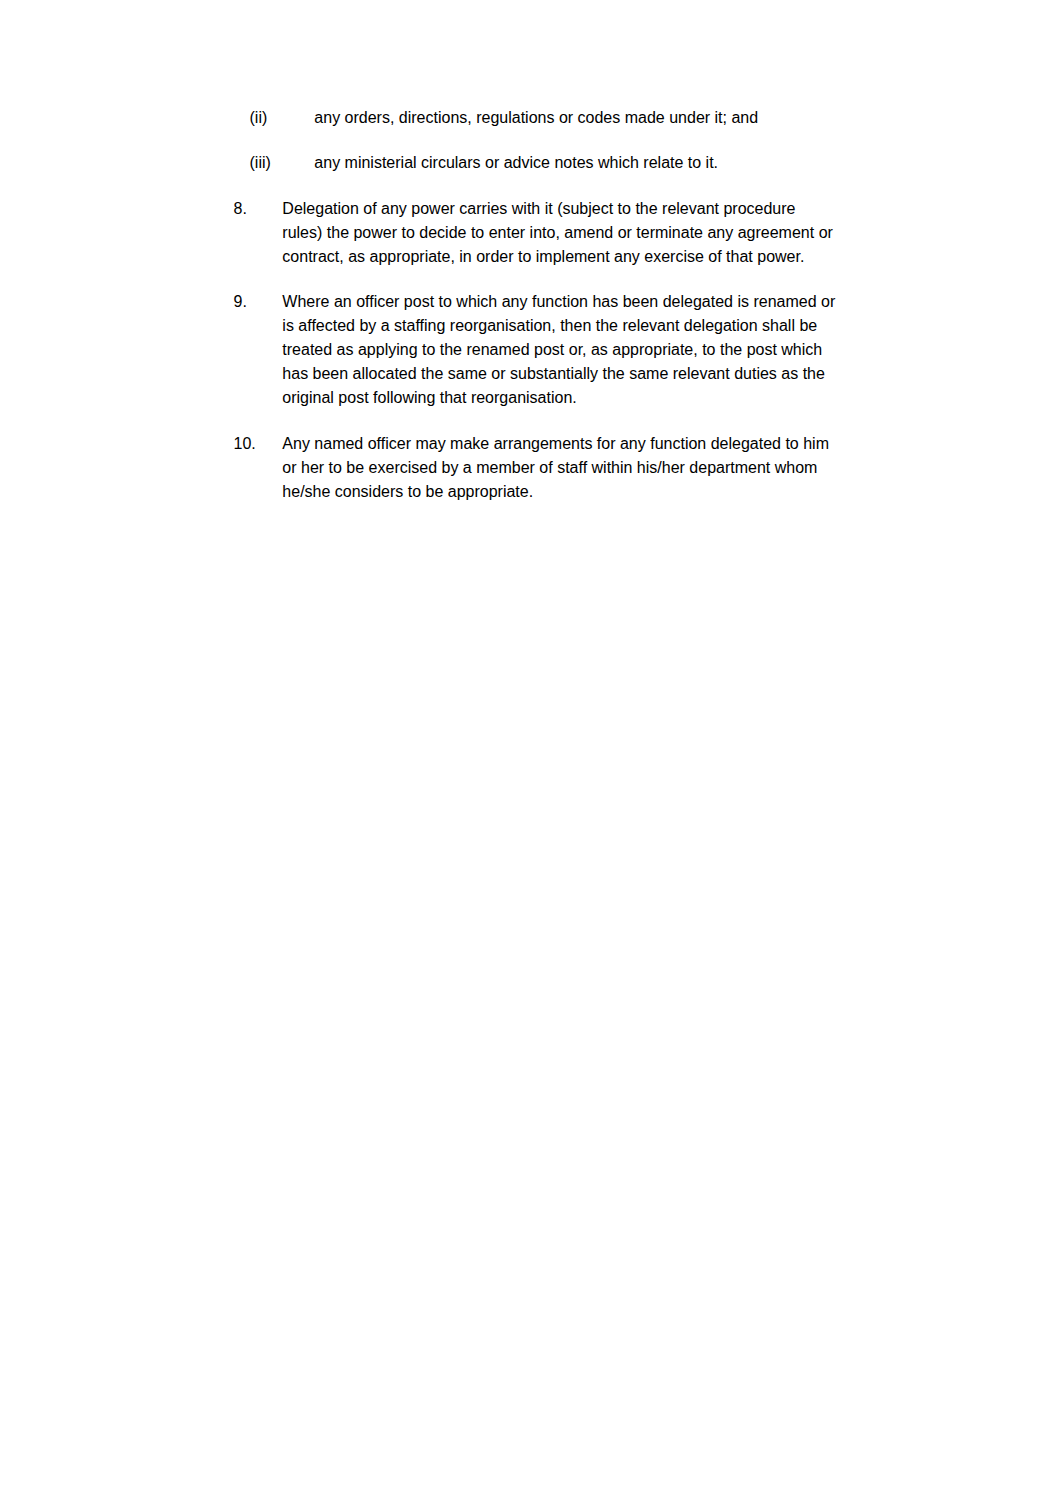(ii) any orders, directions, regulations or codes made under it; and
(iii) any ministerial circulars or advice notes which relate to it.
8. Delegation of any power carries with it (subject to the relevant procedure rules) the power to decide to enter into, amend or terminate any agreement or contract, as appropriate, in order to implement any exercise of that power.
9. Where an officer post to which any function has been delegated is renamed or is affected by a staffing reorganisation, then the relevant delegation shall be treated as applying to the renamed post or, as appropriate, to the post which has been allocated the same or substantially the same relevant duties as the original post following that reorganisation.
10. Any named officer may make arrangements for any function delegated to him or her to be exercised by a member of staff within his/her department whom he/she considers to be appropriate.